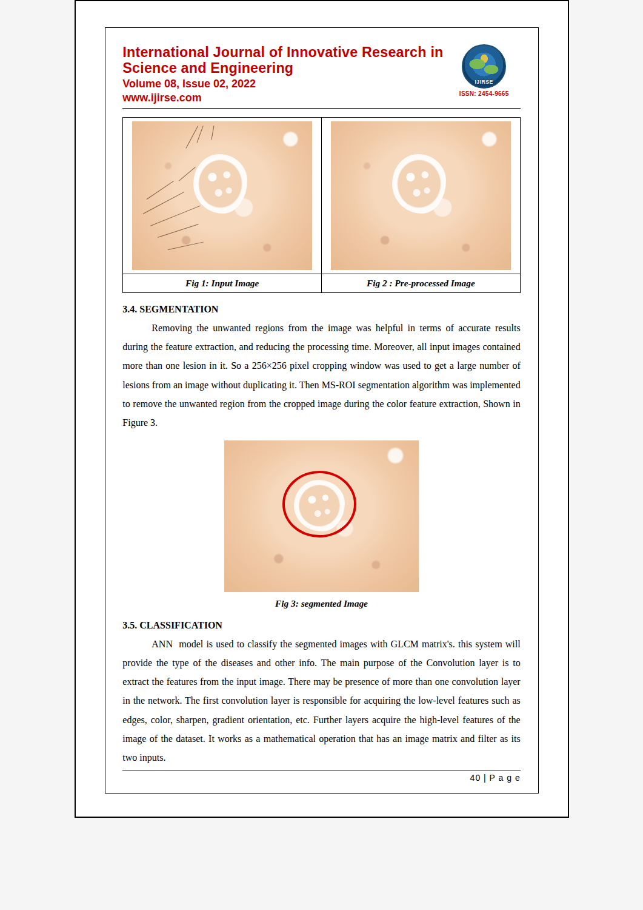International Journal of Innovative Research in Science and Engineering
Volume 08, Issue 02, 2022
www.ijirse.com
ISSN: 2454-9665
| Fig 1: Input Image | Fig 2 : Pre-processed Image |
3.4. SEGMENTATION
Removing the unwanted regions from the image was helpful in terms of accurate results during the feature extraction, and reducing the processing time. Moreover, all input images contained more than one lesion in it. So a 256×256 pixel cropping window was used to get a large number of lesions from an image without duplicating it. Then MS-ROI segmentation algorithm was implemented to remove the unwanted region from the cropped image during the color feature extraction, Shown in Figure 3.
Fig 3: segmented Image
3.5. CLASSIFICATION
ANN model is used to classify the segmented images with GLCM matrix's. this system will provide the type of the diseases and other info. The main purpose of the Convolution layer is to extract the features from the input image. There may be presence of more than one convolution layer in the network. The first convolution layer is responsible for acquiring the low-level features such as edges, color, sharpen, gradient orientation, etc. Further layers acquire the high-level features of the image of the dataset. It works as a mathematical operation that has an image matrix and filter as its two inputs.
40 | P a g e